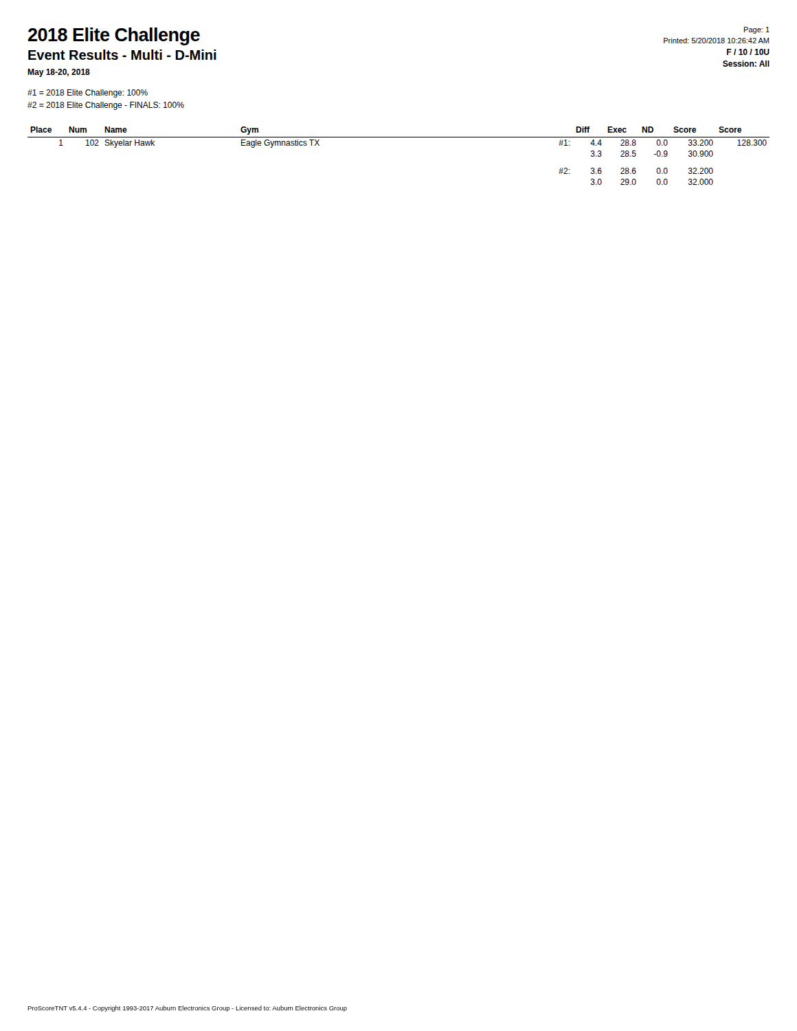Page: 1
Printed: 5/20/2018 10:26:42 AM
F / 10 / 10U
Session: All
2018 Elite Challenge
Event Results - Multi - D-Mini
May 18-20, 2018
#1 = 2018 Elite Challenge: 100%
#2 = 2018 Elite Challenge - FINALS: 100%
| Place | Num | Name | Gym | | Diff | Exec | ND | Score | Score |
| --- | --- | --- | --- | --- | --- | --- | --- | --- | --- |
| 1 | 102 | Skyelar Hawk | Eagle Gymnastics TX | #1: | 4.4 | 28.8 | 0.0 | 33.200 | 128.300 |
| | | | | | 3.3 | 28.5 | -0.9 | 30.900 | |
| | | | | #2: | 3.6 | 28.6 | 0.0 | 32.200 | |
| | | | | | 3.0 | 29.0 | 0.0 | 32.000 | |
ProScoreTNT v5.4.4 - Copyright 1993-2017 Auburn Electronics Group - Licensed to: Auburn Electronics Group